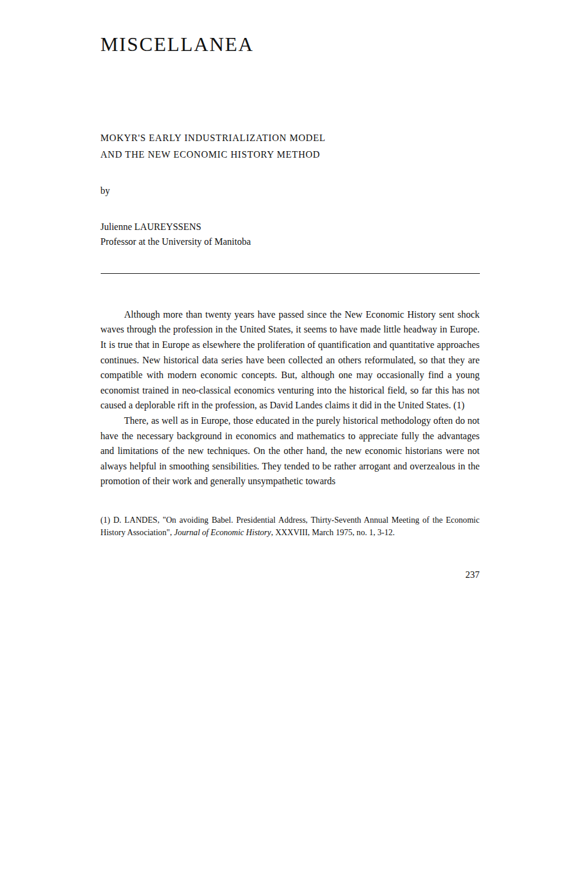MISCELLANEA
Mokyr's early industrialization model
and the new economic history method
by
Julienne LAUREYSSENS
Professor at the University of Manitoba
Although more than twenty years have passed since the New Economic History sent shock waves through the profession in the United States, it seems to have made little headway in Europe. It is true that in Europe as elsewhere the proliferation of quantification and quantitative approaches continues. New historical data series have been collected an others reformulated, so that they are compatible with modern economic concepts. But, although one may occasionally find a young economist trained in neo-classical economics venturing into the historical field, so far this has not caused a deplorable rift in the profession, as David Landes claims it did in the United States. (1)
There, as well as in Europe, those educated in the purely historical methodology often do not have the necessary background in economics and mathematics to appreciate fully the advantages and limitations of the new techniques. On the other hand, the new economic historians were not always helpful in smoothing sensibilities. They tended to be rather arrogant and overzealous in the promotion of their work and generally unsympathetic towards
(1) D. LANDES, "On avoiding Babel. Presidential Address, Thirty-Seventh Annual Meeting of the Economic History Association", Journal of Economic History, XXXVIII, March 1975, no. 1, 3-12.
237